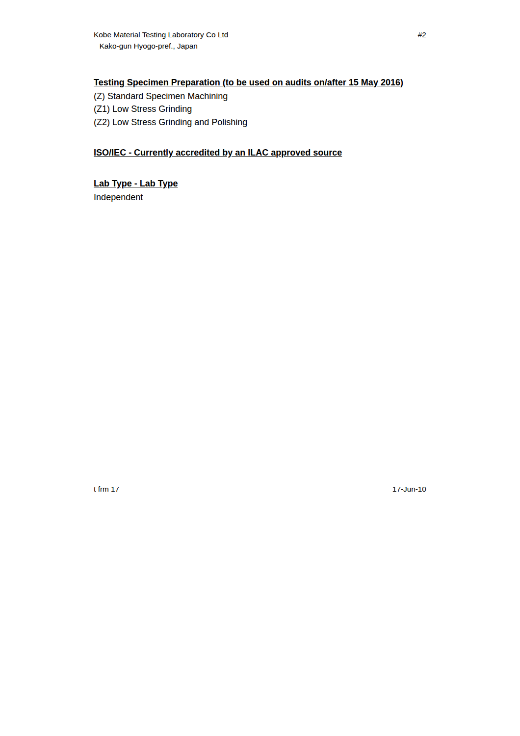Kobe Material Testing Laboratory Co Ltd
Kako-gun Hyogo-pref., Japan
#2
Testing Specimen Preparation (to be used on audits on/after 15 May 2016)
(Z) Standard Specimen Machining
(Z1) Low Stress Grinding
(Z2) Low Stress Grinding and Polishing
ISO/IEC - Currently accredited by an ILAC approved source
Lab Type - Lab Type
Independent
t frm 17 17-Jun-10